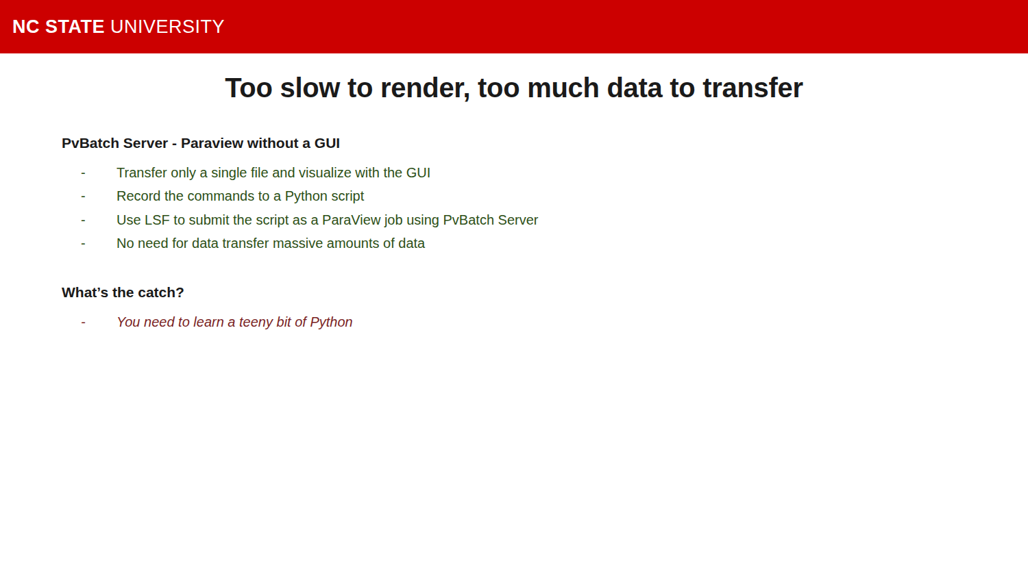NC STATE UNIVERSITY
Too slow to render, too much data to transfer
PvBatch Server - Paraview without a GUI
Transfer only a single file and visualize with the GUI
Record the commands to a Python script
Use LSF to submit the script as a ParaView job using PvBatch Server
No need for data transfer massive amounts of data
What’s the catch?
You need to learn a teeny bit of Python